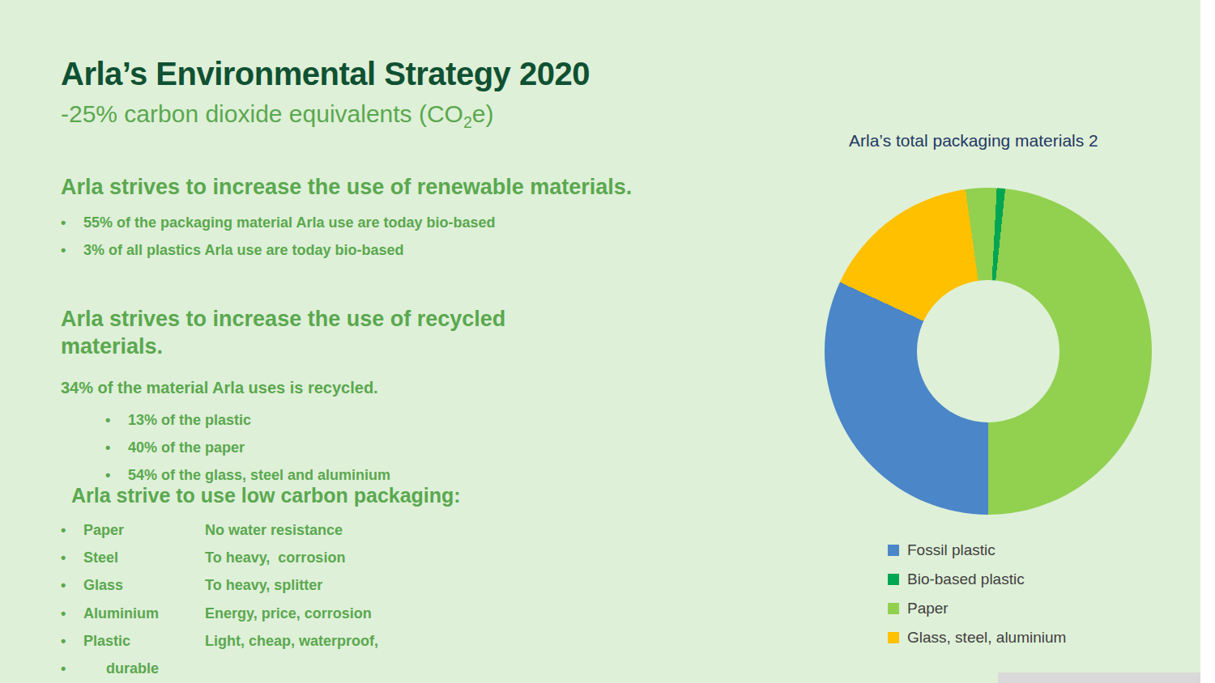Arla’s Environmental Strategy 2020
-25% carbon dioxide equivalents (CO2e)
Arla’s total packaging materials 2
Arla strives to increase the use of renewable materials.
55% of the packaging material Arla use are today bio-based
3% of all plastics Arla use are today bio-based
Arla strives to increase the use of recycled materials.
34% of the material Arla uses is recycled.
13% of the plastic
40% of the paper
54% of the glass, steel and aluminium
Arla strive to use low carbon packaging:
Paper No water resistance
Steel To heavy, corrosion
Glass To heavy, splitter
Aluminium Energy, price, corrosion
Plastic Light, cheap, waterproof,
durable
Fossil plastic
Bio-based plastic
Paper
Glass, steel, aluminium